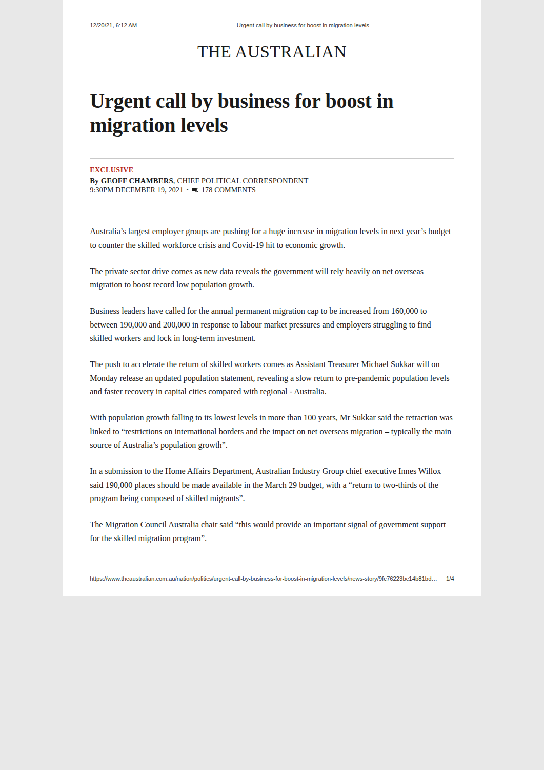12/20/21, 6:12 AM
Urgent call by business for boost in migration levels
THE AUSTRALIAN
Urgent call by business for boost in
migration levels
EXCLUSIVE
By GEOFF CHAMBERS, CHIEF POLITICAL CORRESPONDENT
9:30PM DECEMBER 19, 2021 • 178 COMMENTS
Australia’s largest employer groups are pushing for a huge increase in migration levels in next year’s budget to counter the skilled workforce crisis and Covid-19 hit to economic growth.
The private sector drive comes as new data reveals the government will rely heavily on net overseas migration to boost record low population growth.
Business leaders have called for the annual permanent migration cap to be increased from 160,000 to between 190,000 and 200,000 in response to labour market pressures and employers struggling to find skilled workers and lock in long-term investment.
The push to accelerate the return of skilled workers comes as Assistant Treasurer Michael Sukkar will on Monday release an updated population statement, revealing a slow return to pre-pandemic population levels and faster recovery in capital cities compared with regional - Australia.
With population growth falling to its lowest levels in more than 100 years, Mr Sukkar said the retraction was linked to “restrictions on international borders and the impact on net overseas migration – typically the main source of Australia’s population growth”.
In a submission to the Home Affairs Department, Australian Industry Group chief executive Innes Willox said 190,000 places should be made available in the March 29 budget, with a “return to two-thirds of the program being composed of skilled migrants”.
The Migration Council Australia chair said “this would provide an important signal of government support for the skilled migration program”.
https://www.theaustralian.com.au/nation/politics/urgent-call-by-business-for-boost-in-migration-levels/news-story/9fc76223bc14b81bd87beca4846…
1/4